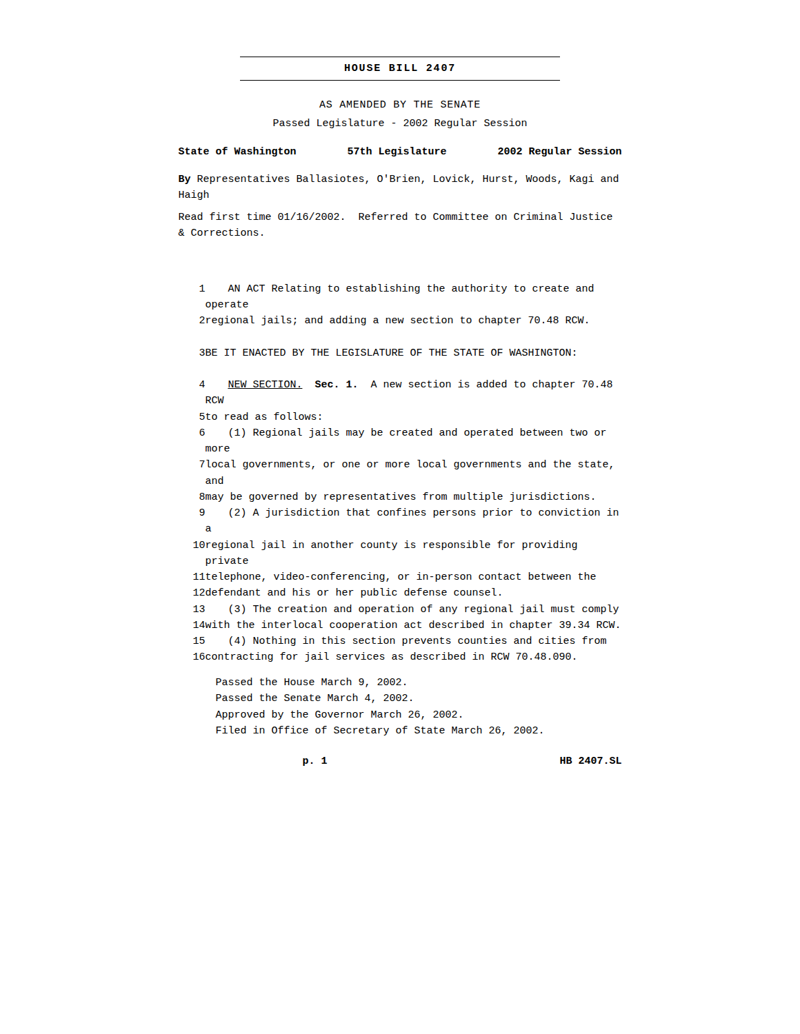HOUSE BILL 2407
AS AMENDED BY THE SENATE
Passed Legislature - 2002 Regular Session
State of Washington 57th Legislature 2002 Regular Session
By Representatives Ballasiotes, O'Brien, Lovick, Hurst, Woods, Kagi and Haigh
Read first time 01/16/2002. Referred to Committee on Criminal Justice & Corrections.
| 1 | AN ACT Relating to establishing the authority to create and operate |
| 2 | regional jails; and adding a new section to chapter 70.48 RCW. |
| 3 | BE IT ENACTED BY THE LEGISLATURE OF THE STATE OF WASHINGTON: |
| 4 | NEW SECTION. Sec. 1. A new section is added to chapter 70.48 RCW |
| 5 | to read as follows: |
| 6 | (1) Regional jails may be created and operated between two or more |
| 7 | local governments, or one or more local governments and the state, and |
| 8 | may be governed by representatives from multiple jurisdictions. |
| 9 | (2) A jurisdiction that confines persons prior to conviction in a |
| 10 | regional jail in another county is responsible for providing private |
| 11 | telephone, video-conferencing, or in-person contact between the |
| 12 | defendant and his or her public defense counsel. |
| 13 | (3) The creation and operation of any regional jail must comply |
| 14 | with the interlocal cooperation act described in chapter 39.34 RCW. |
| 15 | (4) Nothing in this section prevents counties and cities from |
| 16 | contracting for jail services as described in RCW 70.48.090. |
Passed the House March 9, 2002.
Passed the Senate March 4, 2002.
Approved by the Governor March 26, 2002.
Filed in Office of Secretary of State March 26, 2002.
p. 1 HB 2407.SL